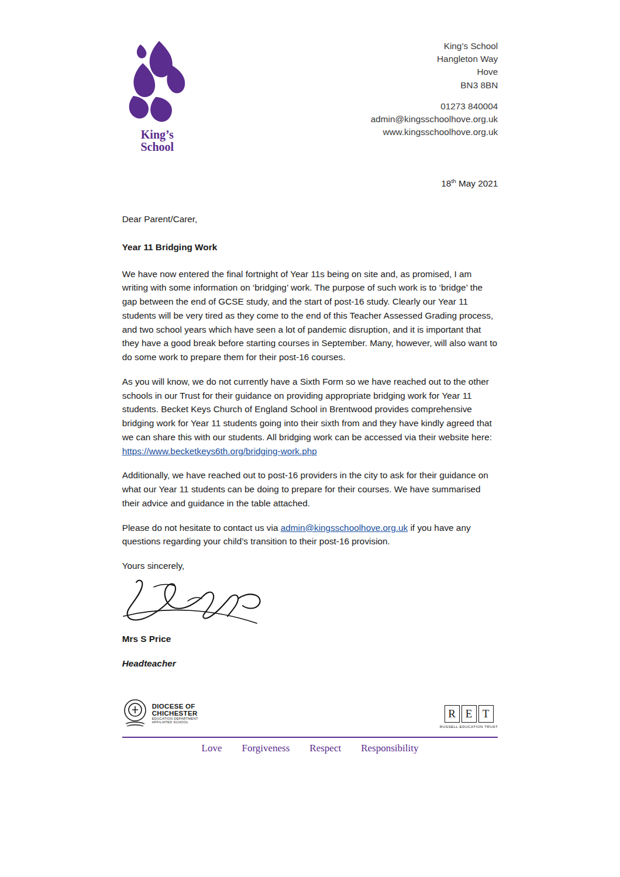King’s
School
King’s School
Hangleton Way
Hove
BN3 8BN
01273 840004
admin@kingsschoolhove.org.uk
www.kingsschoolhove.org.uk
18th May 2021
Dear Parent/Carer,
Year 11 Bridging Work
We have now entered the final fortnight of Year 11s being on site and, as promised, I am writing with some information on ‘bridging’ work. The purpose of such work is to ‘bridge’ the gap between the end of GCSE study, and the start of post-16 study. Clearly our Year 11 students will be very tired as they come to the end of this Teacher Assessed Grading process, and two school years which have seen a lot of pandemic disruption, and it is important that they have a good break before starting courses in September. Many, however, will also want to do some work to prepare them for their post-16 courses.
As you will know, we do not currently have a Sixth Form so we have reached out to the other schools in our Trust for their guidance on providing appropriate bridging work for Year 11 students. Becket Keys Church of England School in Brentwood provides comprehensive bridging work for Year 11 students going into their sixth from and they have kindly agreed that we can share this with our students. All bridging work can be accessed via their website here: https://www.becketkeys6th.org/bridging-work.php
Additionally, we have reached out to post-16 providers in the city to ask for their guidance on what our Year 11 students can be doing to prepare for their courses. We have summarised their advice and guidance in the table attached.
Please do not hesitate to contact us via admin@kingsschoolhove.org.uk if you have any questions regarding your child’s transition to their post-16 provision.
Yours sincerely,
Mrs S Price
Headteacher
DIOCESE OF
CHICHESTER
EDUCATION DEPARTMENT
AFFILIATED SCHOOL
RET
RUSSELL EDUCATION TRUST
Love Forgiveness Respect Responsibility